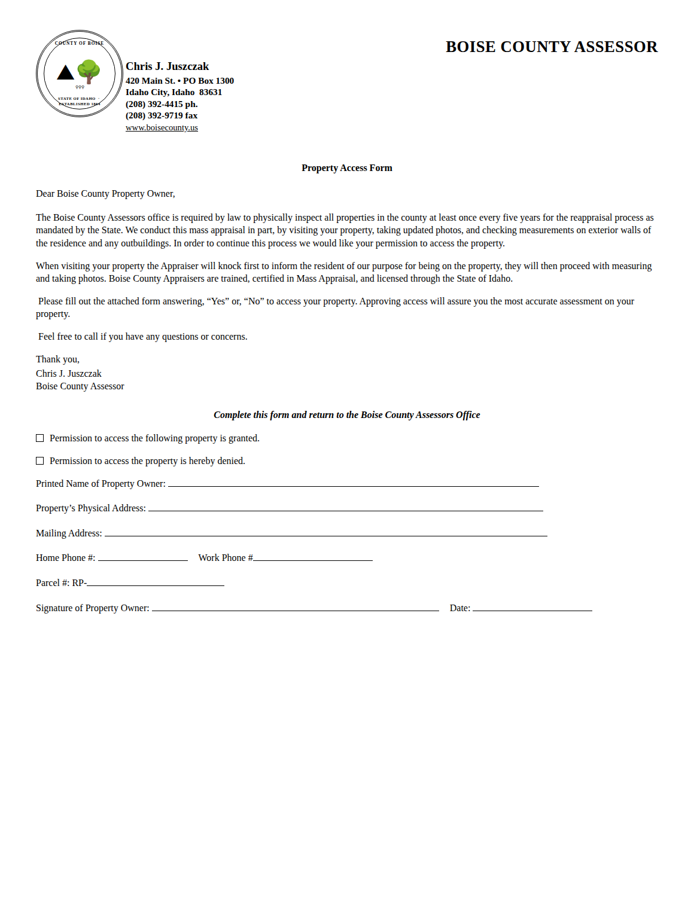COUNTY OF BOISE
⛰🌳
⚲⚲⚲
STATE OF IDAHO · ESTABLISHED 1864
BOISE COUNTY ASSESSOR
Chris J. Juszczak
420 Main St. • PO Box 1300
Idaho City, Idaho 83631
(208) 392-4415 ph.
(208) 392-9719 fax
www.boisecounty.us
Property Access Form
Dear Boise County Property Owner,
The Boise County Assessors office is required by law to physically inspect all properties in the county at least once every five years for the reappraisal process as mandated by the State. We conduct this mass appraisal in part, by visiting your property, taking updated photos, and checking measurements on exterior walls of the residence and any outbuildings. In order to continue this process we would like your permission to access the property.
When visiting your property the Appraiser will knock first to inform the resident of our purpose for being on the property, they will then proceed with measuring and taking photos. Boise County Appraisers are trained, certified in Mass Appraisal, and licensed through the State of Idaho.
Please fill out the attached form answering, “Yes” or, “No” to access your property. Approving access will assure you the most accurate assessment on your property.
Feel free to call if you have any questions or concerns.
Thank you,
Chris J. Juszczak
Boise County Assessor
Complete this form and return to the Boise County Assessors Office
Permission to access the following property is granted.
Permission to access the property is hereby denied.
Printed Name of Property Owner:
Property’s Physical Address:
Mailing Address:
Home Phone #: Work Phone #
Parcel #: RP-
Signature of Property Owner: Date: